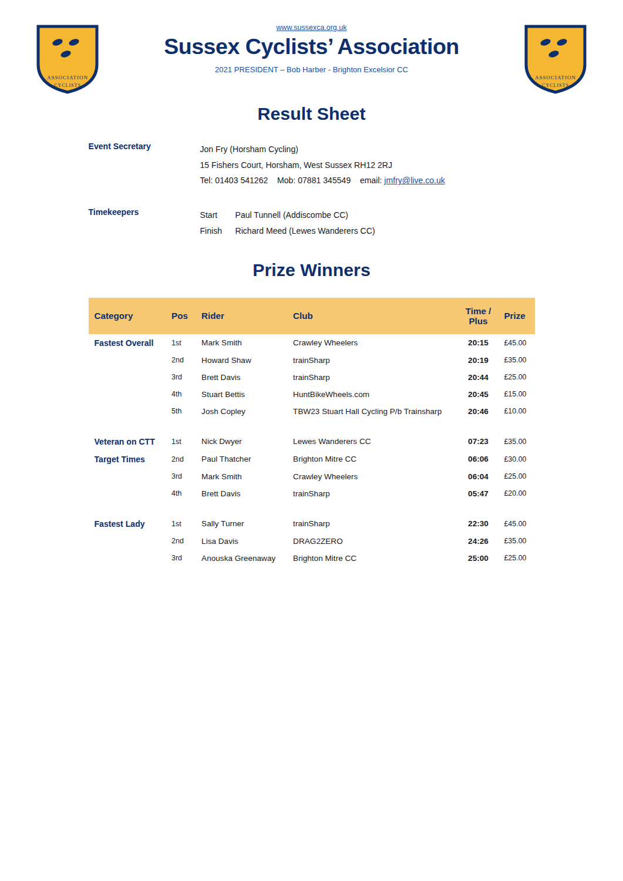ASSOCIATION CYCLISTS
ASSOCIATION CYCLISTS
www.sussexca.org.uk
Sussex Cyclists’ Association
2021 PRESIDENT – Bob Harber - Brighton Excelsior CC
Result Sheet
Event Secretary
Jon Fry (Horsham Cycling)
15 Fishers Court, Horsham, West Sussex RH12 2RJ
Tel: 01403 541262 Mob: 07881 345549 email: jmfry@live.co.uk
Timekeepers
Start Paul Tunnell (Addiscombe CC)
Finish Richard Meed (Lewes Wanderers CC)
Prize Winners
| Category | Pos | Rider | Club | Time / Plus | Prize |
| --- | --- | --- | --- | --- | --- |
| Fastest Overall | 1st | Mark Smith | Crawley Wheelers | 20:15 | £45.00 |
| | 2nd | Howard Shaw | trainSharp | 20:19 | £35.00 |
| | 3rd | Brett Davis | trainSharp | 20:44 | £25.00 |
| | 4th | Stuart Bettis | HuntBikeWheels.com | 20:45 | £15.00 |
| | 5th | Josh Copley | TBW23 Stuart Hall Cycling P/b Trainsharp | 20:46 | £10.00 |
| Veteran on CTT | 1st | Nick Dwyer | Lewes Wanderers CC | 07:23 | £35.00 |
| Target Times | 2nd | Paul Thatcher | Brighton Mitre CC | 06:06 | £30.00 |
| | 3rd | Mark Smith | Crawley Wheelers | 06:04 | £25.00 |
| | 4th | Brett Davis | trainSharp | 05:47 | £20.00 |
| Fastest Lady | 1st | Sally Turner | trainSharp | 22:30 | £45.00 |
| | 2nd | Lisa Davis | DRAG2ZERO | 24:26 | £35.00 |
| | 3rd | Anouska Greenaway | Brighton Mitre CC | 25:00 | £25.00 |